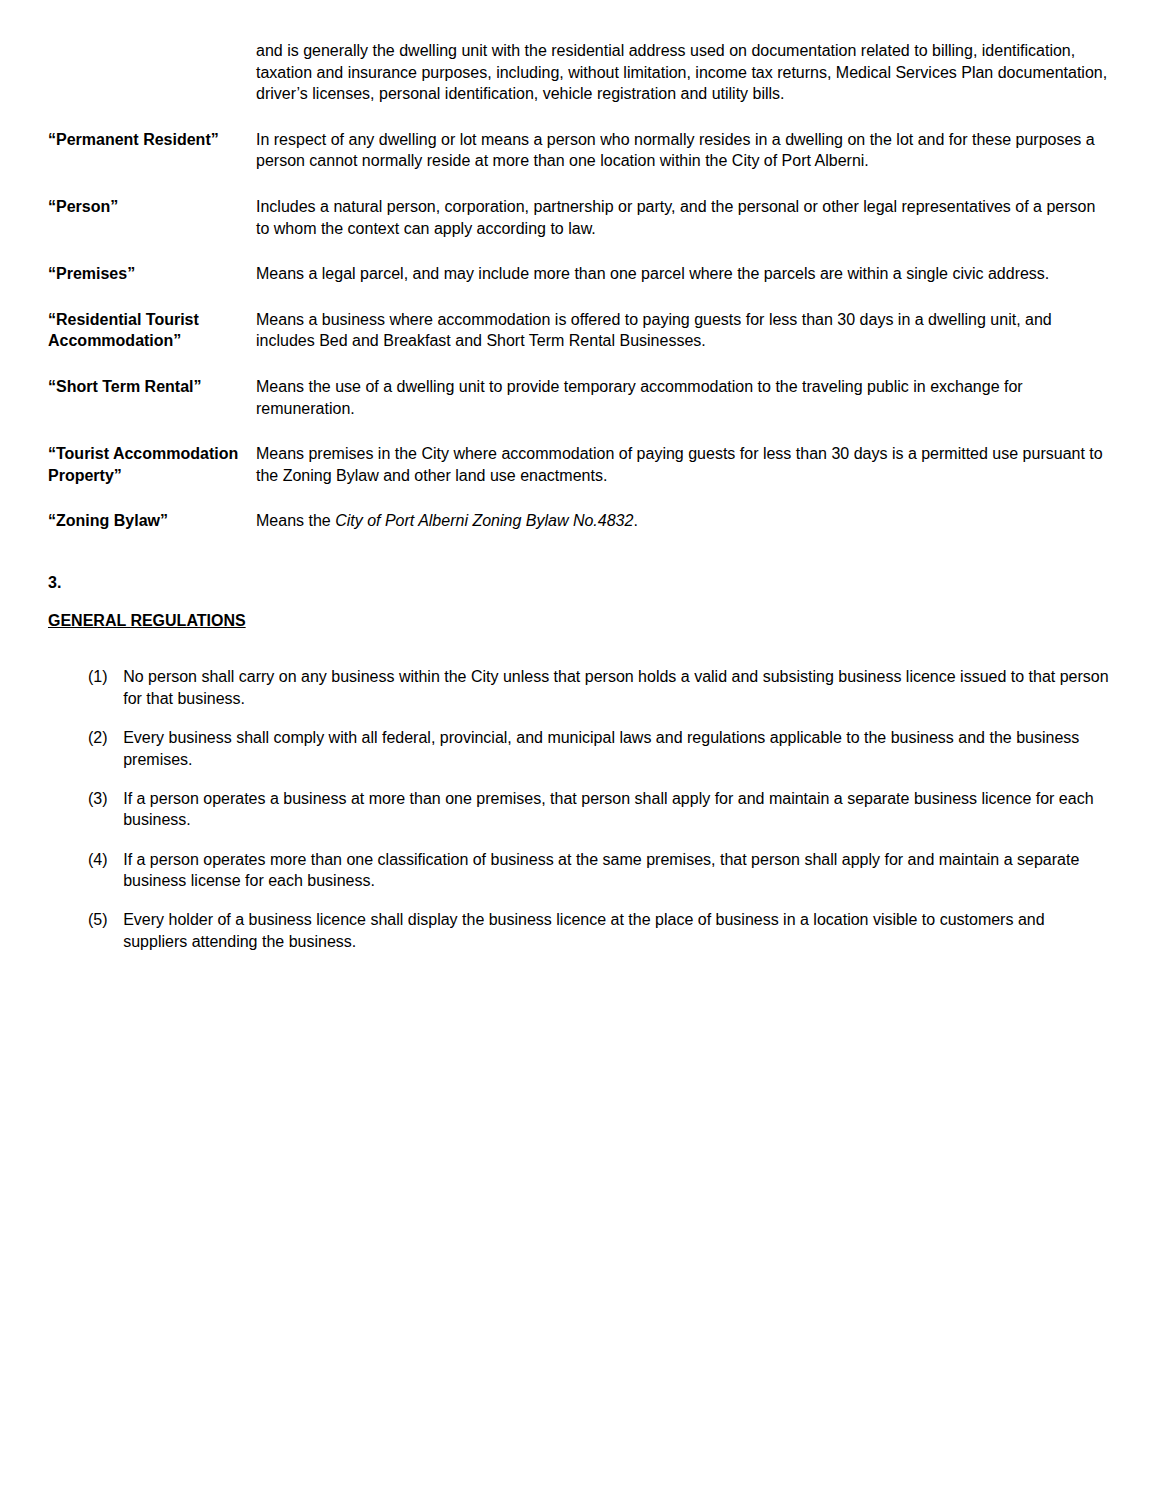and is generally the dwelling unit with the residential address used on documentation related to billing, identification, taxation and insurance purposes, including, without limitation, income tax returns, Medical Services Plan documentation, driver’s licenses, personal identification, vehicle registration and utility bills.
“Permanent Resident”
In respect of any dwelling or lot means a person who normally resides in a dwelling on the lot and for these purposes a person cannot normally reside at more than one location within the City of Port Alberni.
“Person”
Includes a natural person, corporation, partnership or party, and the personal or other legal representatives of a person to whom the context can apply according to law.
“Premises”
Means a legal parcel, and may include more than one parcel where the parcels are within a single civic address.
“Residential Tourist Accommodation”
Means a business where accommodation is offered to paying guests for less than 30 days in a dwelling unit, and includes Bed and Breakfast and Short Term Rental Businesses.
“Short Term Rental”
Means the use of a dwelling unit to provide temporary accommodation to the traveling public in exchange for remuneration.
“Tourist Accommodation Property”
Means premises in the City where accommodation of paying guests for less than 30 days is a permitted use pursuant to the Zoning Bylaw and other land use enactments.
“Zoning Bylaw”
Means the City of Port Alberni Zoning Bylaw No.4832.
3.
GENERAL REGULATIONS
No person shall carry on any business within the City unless that person holds a valid and subsisting business licence issued to that person for that business.
Every business shall comply with all federal, provincial, and municipal laws and regulations applicable to the business and the business premises.
If a person operates a business at more than one premises, that person shall apply for and maintain a separate business licence for each business.
If a person operates more than one classification of business at the same premises, that person shall apply for and maintain a separate business license for each business.
Every holder of a business licence shall display the business licence at the place of business in a location visible to customers and suppliers attending the business.